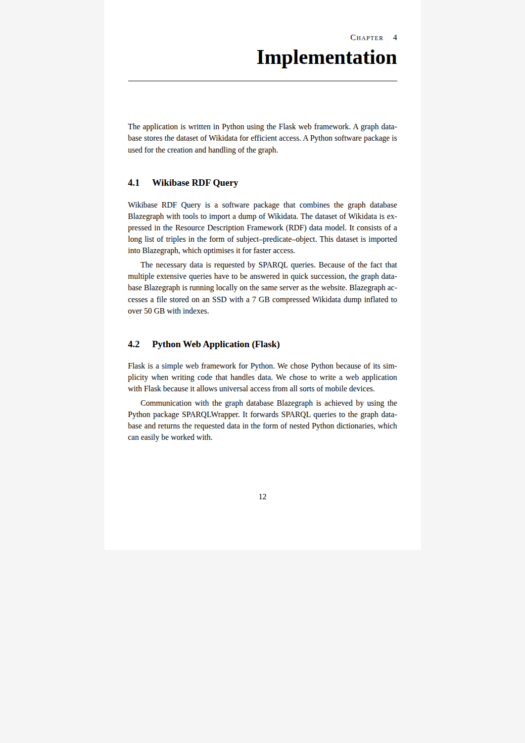Chapter 4
Implementation
The application is written in Python using the Flask web framework. A graph database stores the dataset of Wikidata for efficient access. A Python software package is used for the creation and handling of the graph.
4.1 Wikibase RDF Query
Wikibase RDF Query is a software package that combines the graph database Blazegraph with tools to import a dump of Wikidata. The dataset of Wikidata is expressed in the Resource Description Framework (RDF) data model. It consists of a long list of triples in the form of subject–predicate–object. This dataset is imported into Blazegraph, which optimises it for faster access.
The necessary data is requested by SPARQL queries. Because of the fact that multiple extensive queries have to be answered in quick succession, the graph database Blazegraph is running locally on the same server as the website. Blazegraph accesses a file stored on an SSD with a 7 GB compressed Wikidata dump inflated to over 50 GB with indexes.
4.2 Python Web Application (Flask)
Flask is a simple web framework for Python. We chose Python because of its simplicity when writing code that handles data. We chose to write a web application with Flask because it allows universal access from all sorts of mobile devices.
Communication with the graph database Blazegraph is achieved by using the Python package SPARQLWrapper. It forwards SPARQL queries to the graph database and returns the requested data in the form of nested Python dictionaries, which can easily be worked with.
12